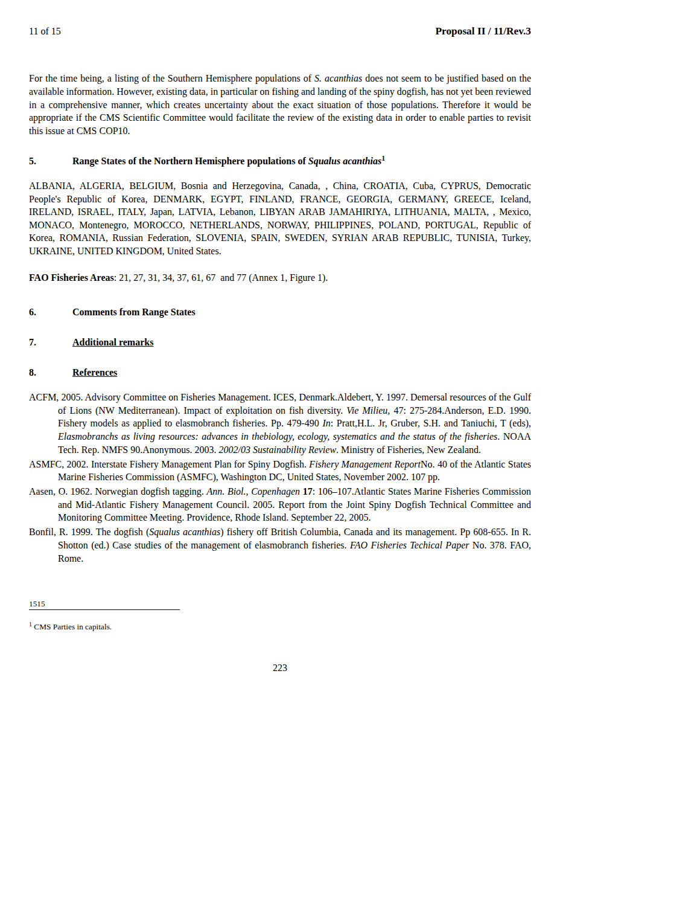11 of 15
Proposal II / 11/Rev.3
For the time being, a listing of the Southern Hemisphere populations of S. acanthias does not seem to be justified based on the available information. However, existing data, in particular on fishing and landing of the spiny dogfish, has not yet been reviewed in a comprehensive manner, which creates uncertainty about the exact situation of those populations. Therefore it would be appropriate if the CMS Scientific Committee would facilitate the review of the existing data in order to enable parties to revisit this issue at CMS COP10.
5. Range States of the Northern Hemisphere populations of Squalus acanthias1
ALBANIA, ALGERIA, BELGIUM, Bosnia and Herzegovina, Canada, , China, CROATIA, Cuba, CYPRUS, Democratic People's Republic of Korea, DENMARK, EGYPT, FINLAND, FRANCE, GEORGIA, GERMANY, GREECE, Iceland, IRELAND, ISRAEL, ITALY, Japan, LATVIA, Lebanon, LIBYAN ARAB JAMAHIRIYA, LITHUANIA, MALTA, , Mexico, MONACO, Montenegro, MOROCCO, NETHERLANDS, NORWAY, PHILIPPINES, POLAND, PORTUGAL, Republic of Korea, ROMANIA, Russian Federation, SLOVENIA, SPAIN, SWEDEN, SYRIAN ARAB REPUBLIC, TUNISIA, Turkey, UKRAINE, UNITED KINGDOM, United States.
FAO Fisheries Areas: 21, 27, 31, 34, 37, 61, 67 and 77 (Annex 1, Figure 1).
6. Comments from Range States
7. Additional remarks
8. References
ACFM, 2005. Advisory Committee on Fisheries Management. ICES, Denmark.Aldebert, Y. 1997. Demersal resources of the Gulf of Lions (NW Mediterranean). Impact of exploitation on fish diversity. Vie Milieu, 47: 275-284.Anderson, E.D. 1990. Fishery models as applied to elasmobranch fisheries. Pp. 479-490 In: Pratt,H.L. Jr, Gruber, S.H. and Taniuchi, T (eds), Elasmobranchs as living resources: advances in thebiology, ecology, systematics and the status of the fisheries. NOAA Tech. Rep. NMFS 90.Anonymous. 2003. 2002/03 Sustainability Review. Ministry of Fisheries, New Zealand.
ASMFC, 2002. Interstate Fishery Management Plan for Spiny Dogfish. Fishery Management Report No. 40 of the Atlantic States Marine Fisheries Commission (ASMFC), Washington DC, United States, November 2002. 107 pp.
Aasen, O. 1962. Norwegian dogfish tagging. Ann. Biol., Copenhagen 17: 106–107.Atlantic States Marine Fisheries Commission and Mid-Atlantic Fishery Management Council. 2005. Report from the Joint Spiny Dogfish Technical Committee and Monitoring Committee Meeting. Providence, Rhode Island. September 22, 2005.
Bonfil, R. 1999. The dogfish (Squalus acanthias) fishery off British Columbia, Canada and its management. Pp 608-655. In R. Shotton (ed.) Case studies of the management of elasmobranch fisheries. FAO Fisheries Techical Paper No. 378. FAO, Rome.
1515
1 CMS Parties in capitals.
223